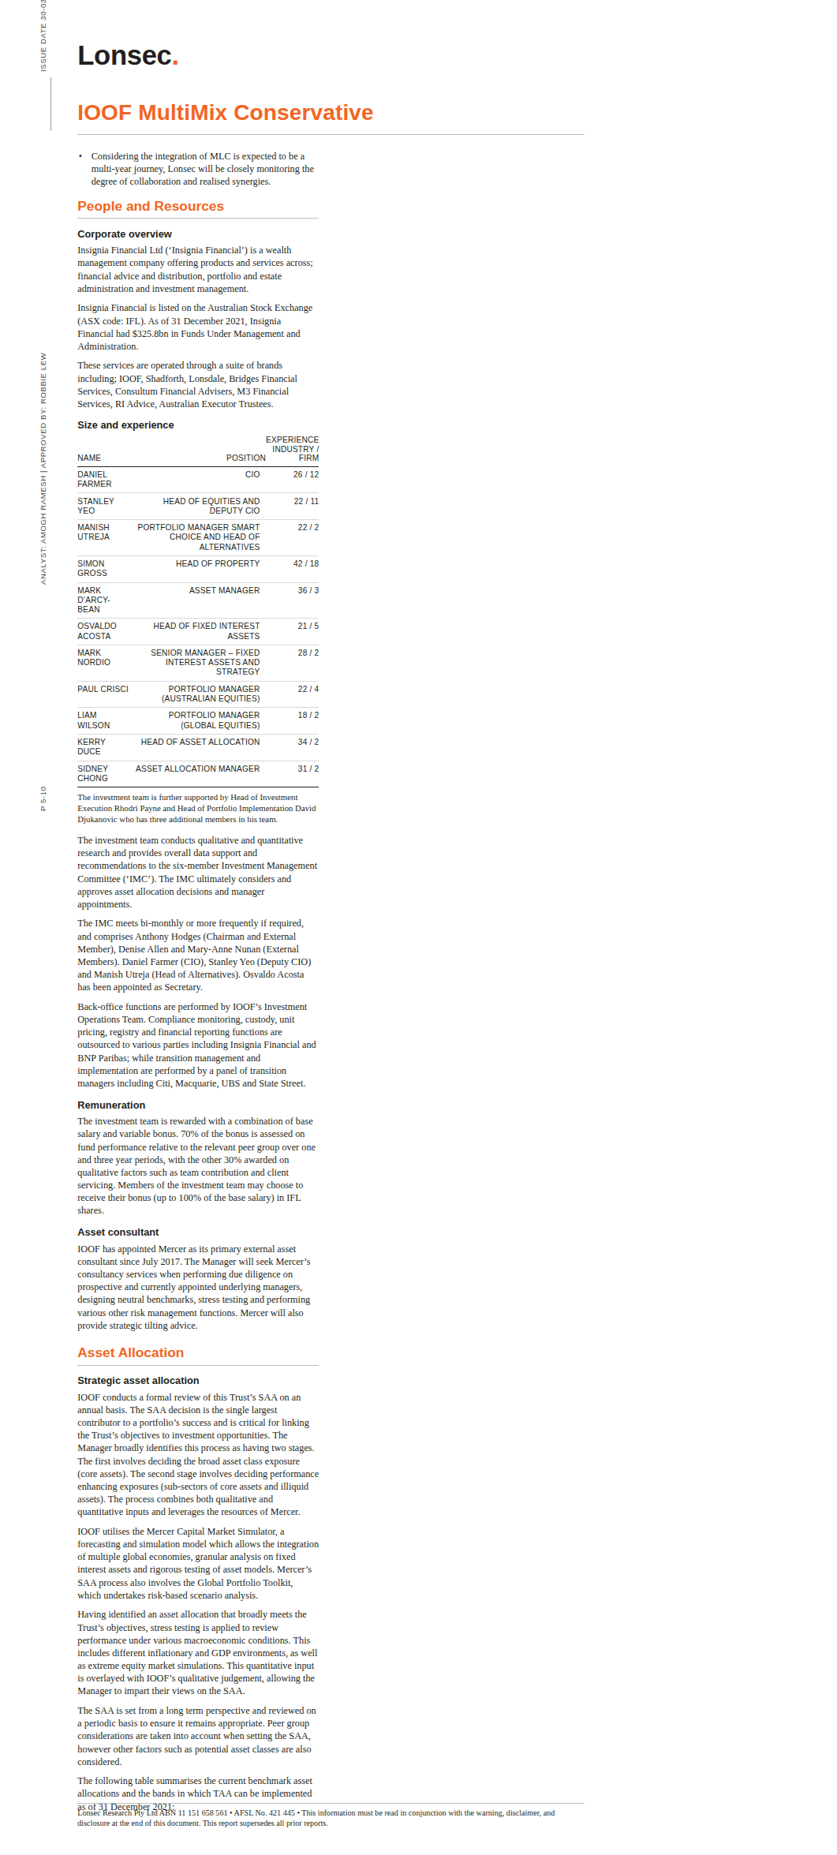ISSUE DATE 30-03-2022
ANALYST: AMOGH RAMESH | APPROVED BY: ROBBIE LEW
P 5-10
Lonsec.
IOOF MultiMix Conservative
Considering the integration of MLC is expected to be a multi-year journey, Lonsec will be closely monitoring the degree of collaboration and realised synergies.
People and Resources
Corporate overview
Insignia Financial Ltd (‘Insignia Financial’) is a wealth management company offering products and services across; financial advice and distribution, portfolio and estate administration and investment management.
Insignia Financial is listed on the Australian Stock Exchange (ASX code: IFL). As of 31 December 2021, Insignia Financial had $325.8bn in Funds Under Management and Administration.
These services are operated through a suite of brands including; IOOF, Shadforth, Lonsdale, Bridges Financial Services, Consultum Financial Advisers, M3 Financial Services, RI Advice, Australian Executor Trustees.
Size and experience
| NAME | POSITION | EXPERIENCE INDUSTRY / FIRM |
| --- | --- | --- |
| DANIEL FARMER | CIO | 26 / 12 |
| STANLEY YEO | HEAD OF EQUITIES AND DEPUTY CIO | 22 / 11 |
| MANISH UTREJA | PORTFOLIO MANAGER SMART CHOICE AND HEAD OF ALTERNATIVES | 22 / 2 |
| SIMON GROSS | HEAD OF PROPERTY | 42 / 18 |
| MARK D’ARCY-BEAN | ASSET MANAGER | 36 / 3 |
| OSVALDO ACOSTA | HEAD OF FIXED INTEREST ASSETS | 21 / 5 |
| MARK NORDIO | SENIOR MANAGER – FIXED INTEREST ASSETS AND STRATEGY | 28 / 2 |
| PAUL CRISCI | PORTFOLIO MANAGER (AUSTRALIAN EQUITIES) | 22 / 4 |
| LIAM WILSON | PORTFOLIO MANAGER (GLOBAL EQUITIES) | 18 / 2 |
| KERRY DUCE | HEAD OF ASSET ALLOCATION | 34 / 2 |
| SIDNEY CHONG | ASSET ALLOCATION MANAGER | 31 / 2 |
The investment team is further supported by Head of Investment Execution Rhodri Payne and Head of Portfolio Implementation David Djukanovic who has three additional members in his team.
The investment team conducts qualitative and quantitative research and provides overall data support and recommendations to the six-member Investment Management Committee (‘IMC’). The IMC ultimately considers and approves asset allocation decisions and manager appointments.
The IMC meets bi-monthly or more frequently if required, and comprises Anthony Hodges (Chairman and External Member), Denise Allen and Mary-Anne Nunan (External Members). Daniel Farmer (CIO), Stanley Yeo (Deputy CIO) and Manish Utreja (Head of Alternatives). Osvaldo Acosta has been appointed as Secretary.
Back-office functions are performed by IOOF’s Investment Operations Team. Compliance monitoring, custody, unit pricing, registry and financial reporting functions are outsourced to various parties including Insignia Financial and BNP Paribas; while transition management and implementation are performed by a panel of transition managers including Citi, Macquarie, UBS and State Street.
Remuneration
The investment team is rewarded with a combination of base salary and variable bonus. 70% of the bonus is assessed on fund performance relative to the relevant peer group over one and three year periods, with the other 30% awarded on qualitative factors such as team contribution and client servicing. Members of the investment team may choose to receive their bonus (up to 100% of the base salary) in IFL shares.
Asset consultant
IOOF has appointed Mercer as its primary external asset consultant since July 2017. The Manager will seek Mercer’s consultancy services when performing due diligence on prospective and currently appointed underlying managers, designing neutral benchmarks, stress testing and performing various other risk management functions. Mercer will also provide strategic tilting advice.
Asset Allocation
Strategic asset allocation
IOOF conducts a formal review of this Trust’s SAA on an annual basis. The SAA decision is the single largest contributor to a portfolio’s success and is critical for linking the Trust’s objectives to investment opportunities. The Manager broadly identifies this process as having two stages. The first involves deciding the broad asset class exposure (core assets). The second stage involves deciding performance enhancing exposures (sub-sectors of core assets and illiquid assets). The process combines both qualitative and quantitative inputs and leverages the resources of Mercer.
IOOF utilises the Mercer Capital Market Simulator, a forecasting and simulation model which allows the integration of multiple global economies, granular analysis on fixed interest assets and rigorous testing of asset models. Mercer’s SAA process also involves the Global Portfolio Toolkit, which undertakes risk-based scenario analysis.
Having identified an asset allocation that broadly meets the Trust’s objectives, stress testing is applied to review performance under various macroeconomic conditions. This includes different inflationary and GDP environments, as well as extreme equity market simulations. This quantitative input is overlayed with IOOF’s qualitative judgement, allowing the Manager to impart their views on the SAA.
The SAA is set from a long term perspective and reviewed on a periodic basis to ensure it remains appropriate. Peer group considerations are taken into account when setting the SAA, however other factors such as potential asset classes are also considered.
The following table summarises the current benchmark asset allocations and the bands in which TAA can be implemented as of 31 December 2021:
Lonsec Research Pty Ltd ABN 11 151 658 561 • AFSL No. 421 445 • This information must be read in conjunction with the warning, disclaimer, and disclosure at the end of this document. This report supersedes all prior reports.